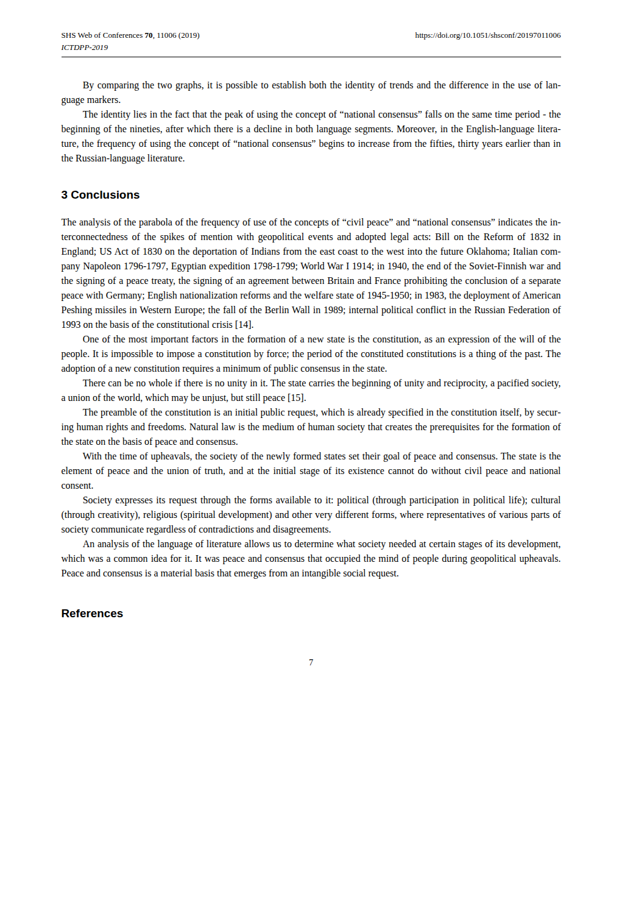SHS Web of Conferences 70, 11006 (2019)
ICTDPP-2019
https://doi.org/10.1051/shsconf/20197011006
By comparing the two graphs, it is possible to establish both the identity of trends and the difference in the use of language markers.
The identity lies in the fact that the peak of using the concept of “national consensus” falls on the same time period - the beginning of the nineties, after which there is a decline in both language segments. Moreover, in the English-language literature, the frequency of using the concept of “national consensus” begins to increase from the fifties, thirty years earlier than in the Russian-language literature.
3 Conclusions
The analysis of the parabola of the frequency of use of the concepts of “civil peace” and “national consensus” indicates the interconnectedness of the spikes of mention with geopolitical events and adopted legal acts: Bill on the Reform of 1832 in England; US Act of 1830 on the deportation of Indians from the east coast to the west into the future Oklahoma; Italian company Napoleon 1796-1797, Egyptian expedition 1798-1799; World War I 1914; in 1940, the end of the Soviet-Finnish war and the signing of a peace treaty, the signing of an agreement between Britain and France prohibiting the conclusion of a separate peace with Germany; English nationalization reforms and the welfare state of 1945-1950; in 1983, the deployment of American Peshing missiles in Western Europe; the fall of the Berlin Wall in 1989; internal political conflict in the Russian Federation of 1993 on the basis of the constitutional crisis [14].
One of the most important factors in the formation of a new state is the constitution, as an expression of the will of the people. It is impossible to impose a constitution by force; the period of the constituted constitutions is a thing of the past. The adoption of a new constitution requires a minimum of public consensus in the state.
There can be no whole if there is no unity in it. The state carries the beginning of unity and reciprocity, a pacified society, a union of the world, which may be unjust, but still peace [15].
The preamble of the constitution is an initial public request, which is already specified in the constitution itself, by securing human rights and freedoms. Natural law is the medium of human society that creates the prerequisites for the formation of the state on the basis of peace and consensus.
With the time of upheavals, the society of the newly formed states set their goal of peace and consensus. The state is the element of peace and the union of truth, and at the initial stage of its existence cannot do without civil peace and national consent.
Society expresses its request through the forms available to it: political (through participation in political life); cultural (through creativity), religious (spiritual development) and other very different forms, where representatives of various parts of society communicate regardless of contradictions and disagreements.
An analysis of the language of literature allows us to determine what society needed at certain stages of its development, which was a common idea for it. It was peace and consensus that occupied the mind of people during geopolitical upheavals. Peace and consensus is a material basis that emerges from an intangible social request.
References
7